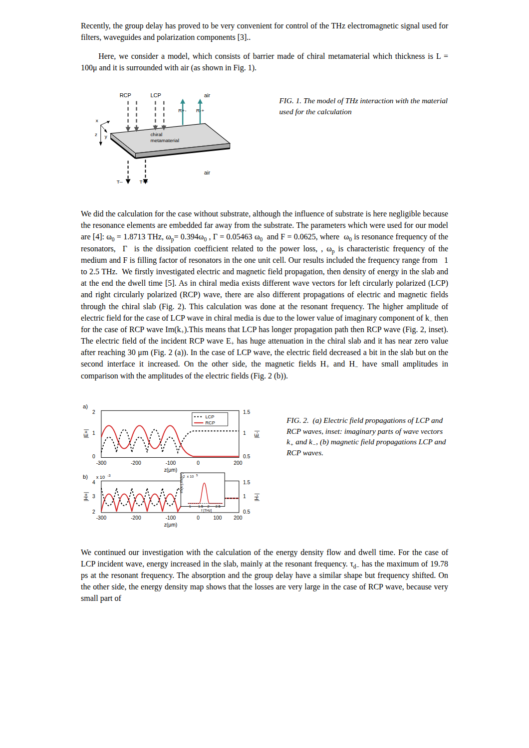Recently, the group delay has proved to be very convenient for control of the THz electromagnetic signal used for filters, waveguides and polarization components [3]..
Here, we consider a model, which consists of barrier made of chiral metamaterial which thickness is L = 100μ and it is surrounded with air (as shown in Fig. 1).
RCP LCP air R+- R-+ chiral metamaterial air T-- T++ x z y
FIG. 1. The model of THz interaction with the material used for the calculation
We did the calculation for the case without substrate, although the influence of substrate is here negligible because the resonance elements are embedded far away from the substrate. The parameters which were used for our model are [4]: ω0 = 1.8713 THz, ωp= 0.394ω0 , Γ = 0.05463 ω0 and F = 0.0625, where ω0 is resonance frequency of the resonators, Γ is the dissipation coefficient related to the power loss, , ωp is characteristic frequency of the medium and F is filling factor of resonators in the one unit cell. Our results included the frequency range from 1 to 2.5 THz. We firstly investigated electric and magnetic field propagation, then density of energy in the slab and at the end the dwell time [5]. As in chiral media exists different wave vectors for left circularly polarized (LCP) and right circularly polarized (RCP) wave, there are also different propagations of electric and magnetic fields through the chiral slab (Fig. 2). This calculation was done at the resonant frequency. The higher amplitude of electric field for the case of LCP wave in chiral media is due to the lower value of imaginary component of k− then for the case of RCP wave Im(k+).This means that LCP has longer propagation path then RCP wave (Fig. 2, inset). The electric field of the incident RCP wave E+ has huge attenuation in the chiral slab and it has near zero value after reaching 30 μm (Fig. 2 (a)). In the case of LCP wave, the electric field decreased a bit in the slab but on the second interface it increased. On the other side, the magnetic fields H+ and H− have small amplitudes in comparison with the amplitudes of the electric fields (Fig. 2 (b)).
a) 2 1 0 |E+| 1.5 1 0.5 |E-| -300 -200 -100 0 200 z(μm) LCP RCP b) x 10 -3 4 3 2 |H+| 1.5 1 0.5 |H-| -300 -200 -100 0 100 200 z(μm) 2 x 10 5 Im(k-),Im(k+) 1 1.5 2 2.5 f [THz]
FIG. 2. (a) Electric field propagations of LCP and RCP waves, inset: imaginary parts of wave vectors k+ and k−, (b) magnetic field propagations LCP and RCP waves.
We continued our investigation with the calculation of the energy density flow and dwell time. For the case of LCP incident wave, energy increased in the slab, mainly at the resonant frequency. τd− has the maximum of 19.78 ps at the resonant frequency. The absorption and the group delay have a similar shape but frequency shifted. On the other side, the energy density map shows that the losses are very large in the case of RCP wave, because very small part of